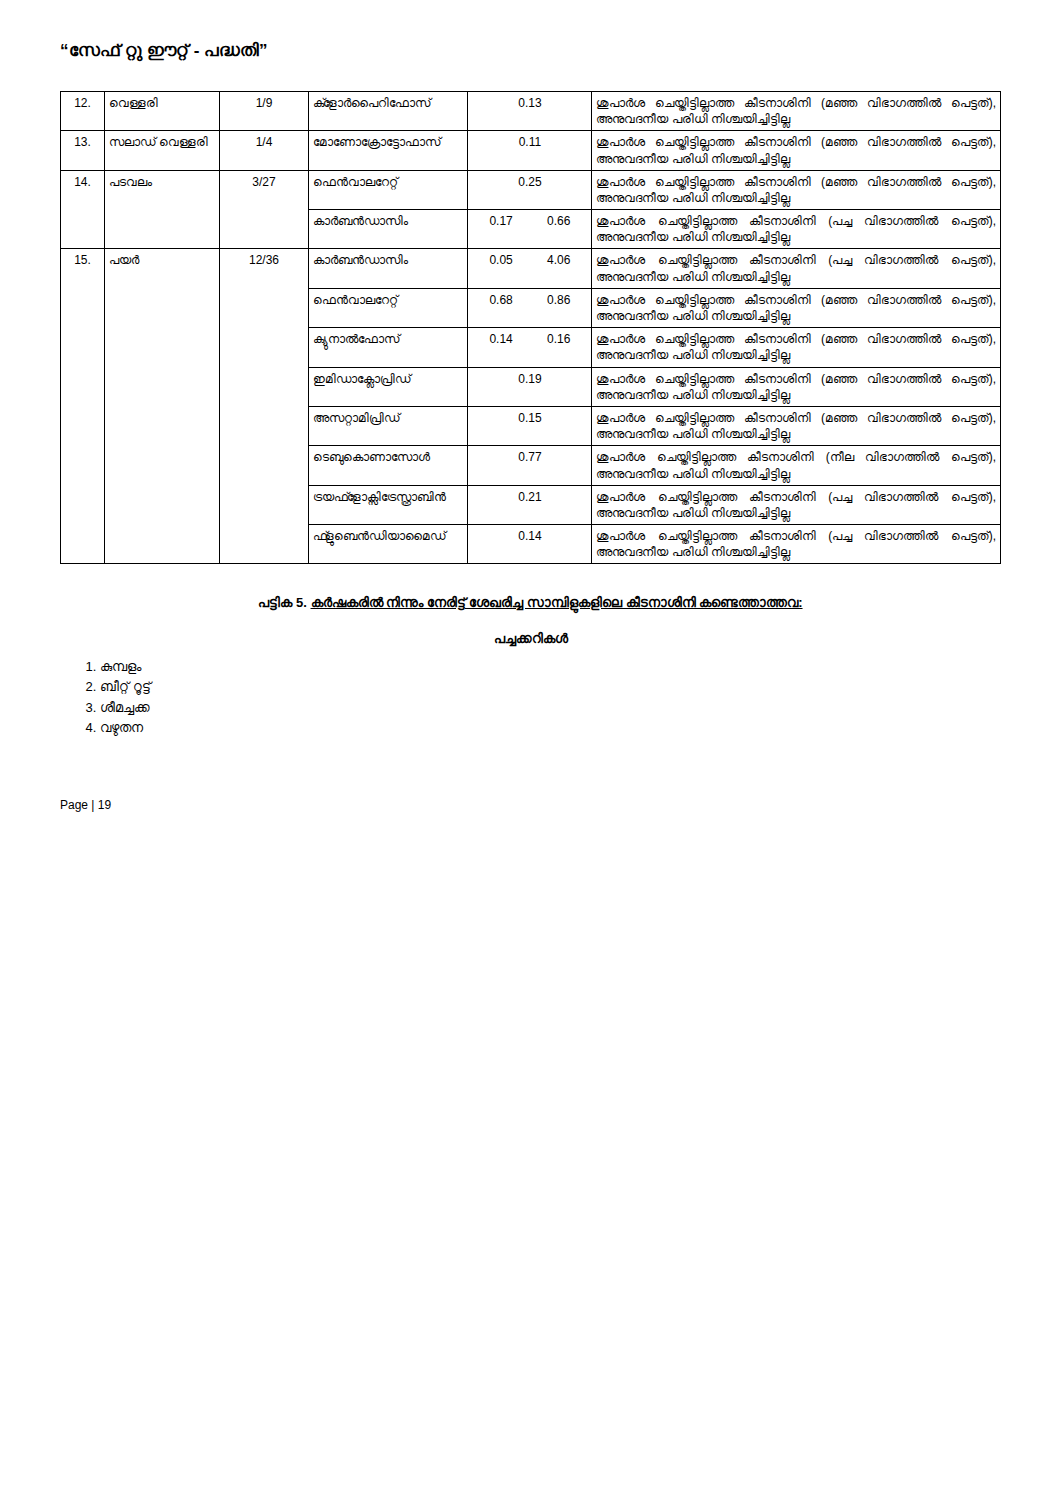“സേഫ് റ്റു ഈറ്റ് - പദ്ധതി”
| 12. | വെള്ളരി | 1/9 | ക്ളോർപൈറിഫോസ് | 0.13 | ശുപാർശ ചെയ്തിട്ടില്ലാത്ത കീടനാശിനി (മഞ്ഞ വിഭാഗത്തിൽ പെട്ടത്), അനുവദനീയ പരിധി നിശ്ചയിച്ചിട്ടില്ല |
| 13. | സലാഡ് വെള്ളരി | 1/4 | മോണോക്രോട്ടോഫാസ് | 0.11 | ശുപാർശ ചെയ്തിട്ടില്ലാത്ത കീടനാശിനി (മഞ്ഞ വിഭാഗത്തിൽ പെട്ടത്), അനുവദനീയ പരിധി നിശ്ചയിച്ചിട്ടില്ല |
| 14. | പടവലം | 3/27 | ഫെൻവാലറേറ്റ് | 0.25 | ശുപാർശ ചെയ്തിട്ടില്ലാത്ത കീടനാശിനി (മഞ്ഞ വിഭാഗത്തിൽ പെട്ടത്), അനുവദനീയ പരിധി നിശ്ചയിച്ചിട്ടില്ല |
| കാർബൻഡാസിം | 0.17 0.66 | ശുപാർശ ചെയ്തിട്ടില്ലാത്ത കീടനാശിനി (പച്ച വിഭാഗത്തിൽ പെട്ടത്), അനുവദനീയ പരിധി നിശ്ചയിച്ചിട്ടില്ല |
| 15. | പയർ | 12/36 | കാർബൻഡാസിം | 0.05 4.06 | ശുപാർശ ചെയ്തിട്ടില്ലാത്ത കീടനാശിനി (പച്ച വിഭാഗത്തിൽ പെട്ടത്), അനുവദനീയ പരിധി നിശ്ചയിച്ചിട്ടില്ല |
| ഫെൻവാലറേറ്റ് | 0.68 0.86 | ശുപാർശ ചെയ്തിട്ടില്ലാത്ത കീടനാശിനി (മഞ്ഞ വിഭാഗത്തിൽ പെട്ടത്), അനുവദനീയ പരിധി നിശ്ചയിച്ചിട്ടില്ല |
| ക്യുനാൽഫോസ് | 0.14 0.16 | ശുപാർശ ചെയ്തിട്ടില്ലാത്ത കീടനാശിനി (മഞ്ഞ വിഭാഗത്തിൽ പെട്ടത്), അനുവദനീയ പരിധി നിശ്ചയിച്ചിട്ടില്ല |
| ഇമിഡാക്ലോപ്രിഡ് | 0.19 | ശുപാർശ ചെയ്തിട്ടില്ലാത്ത കീടനാശിനി (മഞ്ഞ വിഭാഗത്തിൽ പെട്ടത്), അനുവദനീയ പരിധി നിശ്ചയിച്ചിട്ടില്ല |
| അസറ്റാമിപ്രിഡ് | 0.15 | ശുപാർശ ചെയ്തിട്ടില്ലാത്ത കീടനാശിനി (മഞ്ഞ വിഭാഗത്തിൽ പെട്ടത്), അനുവദനീയ പരിധി നിശ്ചയിച്ചിട്ടില്ല |
| ടെബുകൊണാസോൾ | 0.77 | ശുപാർശ ചെയ്തിട്ടില്ലാത്ത കീടനാശിനി (നീല വിഭാഗത്തിൽ പെട്ടത്), അനുവദനീയ പരിധി നിശ്ചയിച്ചിട്ടില്ല |
| ട്രയഫ്ളോക്സിട്രേസ്റ്റ്രാബിൻ | 0.21 | ശുപാർശ ചെയ്തിട്ടില്ലാത്ത കീടനാശിനി (പച്ച വിഭാഗത്തിൽ പെട്ടത്), അനുവദനീയ പരിധി നിശ്ചയിച്ചിട്ടില്ല |
| ഫ്ളുബെൻഡിയാമൈഡ് | 0.14 | ശുപാർശ ചെയ്തിട്ടില്ലാത്ത കീടനാശിനി (പച്ച വിഭാഗത്തിൽ പെട്ടത്), അനുവദനീയ പരിധി നിശ്ചയിച്ചിട്ടില്ല |
പട്ടിക 5. കർഷകരിൽ നിന്നും നേരിട്ട് ശേഖരിച്ച സാമ്പിളുകളിലെ കീടനാശിനി കണ്ടെത്താത്തവ:
പച്ചക്കറികൾ
കുമ്പളം
ബീറ്റ് റൂട്ട്
ശീമച്ചക്ക
വഴുതന
Page | 19